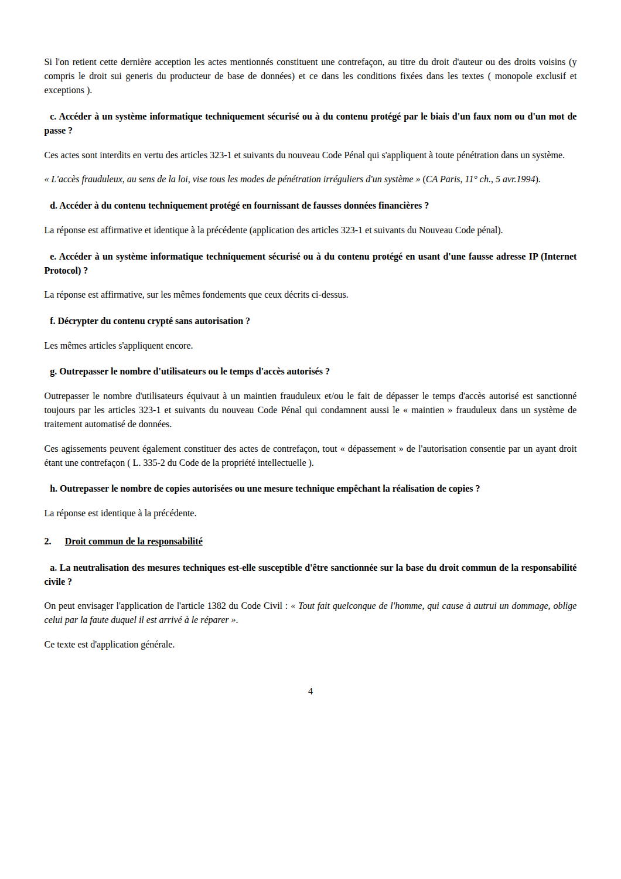Si l'on retient cette dernière acception les actes mentionnés constituent une contrefaçon, au titre du droit d'auteur ou des droits voisins (y compris le droit sui generis du producteur de base de données) et ce dans les conditions fixées dans les textes ( monopole exclusif et exceptions ).
c. Accéder à un système informatique techniquement sécurisé ou à du contenu protégé par le biais d'un faux nom ou d'un mot de passe ?
Ces actes sont interdits en vertu des articles 323-1 et suivants du nouveau Code Pénal qui s'appliquent à toute pénétration dans un système.
« L'accès frauduleux, au sens de la loi, vise tous les modes de pénétration irréguliers d'un système » (CA Paris, 11° ch., 5 avr.1994).
d. Accéder à du contenu techniquement protégé en fournissant de fausses données financières ?
La réponse est affirmative et identique à la précédente (application des articles 323-1 et suivants du Nouveau Code pénal).
e. Accéder à un système informatique techniquement sécurisé ou à du contenu protégé en usant d'une fausse adresse IP (Internet Protocol) ?
La réponse est affirmative, sur les mêmes fondements que ceux décrits ci-dessus.
f. Décrypter du contenu crypté sans autorisation ?
Les mêmes articles s'appliquent encore.
g. Outrepasser le nombre d'utilisateurs ou le temps d'accès autorisés ?
Outrepasser le nombre d'utilisateurs équivaut à un maintien frauduleux et/ou le fait de dépasser le temps d'accès autorisé est sanctionné toujours par les articles 323-1 et suivants du nouveau Code Pénal qui condamnent aussi le « maintien » frauduleux dans un système de traitement automatisé de données.
Ces agissements peuvent également constituer des actes de contrefaçon, tout « dépassement » de l'autorisation consentie par un ayant droit étant une contrefaçon ( L. 335-2 du Code de la propriété intellectuelle ).
h. Outrepasser le nombre de copies autorisées ou une mesure technique empêchant la réalisation de copies ?
La réponse est identique à la précédente.
2. Droit commun de la responsabilité
a. La neutralisation des mesures techniques est-elle susceptible d'être sanctionnée sur la base du droit commun de la responsabilité civile ?
On peut envisager l'application de l'article 1382 du Code Civil : « Tout fait quelconque de l'homme, qui cause à autrui un dommage, oblige celui par la faute duquel il est arrivé à le réparer ».
Ce texte est d'application générale.
4